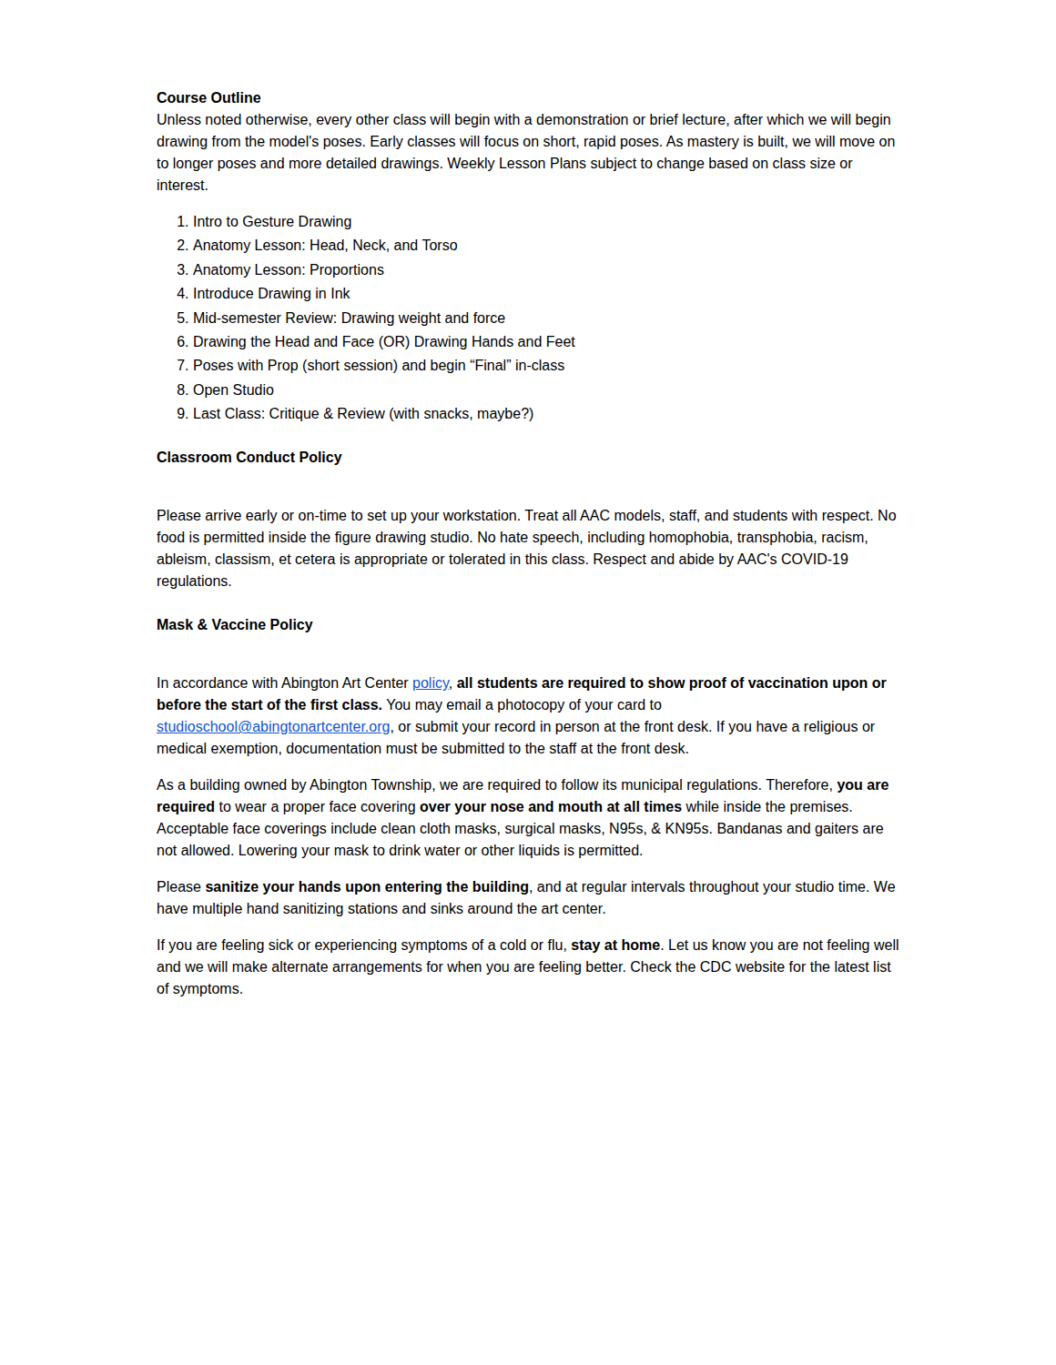Course Outline
Unless noted otherwise, every other class will begin with a demonstration or brief lecture, after which we will begin drawing from the model's poses. Early classes will focus on short, rapid poses. As mastery is built, we will move on to longer poses and more detailed drawings. Weekly Lesson Plans subject to change based on class size or interest.
Intro to Gesture Drawing
Anatomy Lesson: Head, Neck, and Torso
Anatomy Lesson: Proportions
Introduce Drawing in Ink
Mid-semester Review: Drawing weight and force
Drawing the Head and Face (OR) Drawing Hands and Feet
Poses with Prop (short session) and begin “Final” in-class
Open Studio
Last Class: Critique & Review (with snacks, maybe?)
Classroom Conduct Policy
Please arrive early or on-time to set up your workstation. Treat all AAC models, staff, and students with respect. No food is permitted inside the figure drawing studio. No hate speech, including homophobia, transphobia, racism, ableism, classism, et cetera is appropriate or tolerated in this class. Respect and abide by AAC's COVID-19 regulations.
Mask & Vaccine Policy
In accordance with Abington Art Center policy, all students are required to show proof of vaccination upon or before the start of the first class. You may email a photocopy of your card to studioschool@abingtonartcenter.org, or submit your record in person at the front desk. If you have a religious or medical exemption, documentation must be submitted to the staff at the front desk.
As a building owned by Abington Township, we are required to follow its municipal regulations. Therefore, you are required to wear a proper face covering over your nose and mouth at all times while inside the premises. Acceptable face coverings include clean cloth masks, surgical masks, N95s, & KN95s. Bandanas and gaiters are not allowed. Lowering your mask to drink water or other liquids is permitted.
Please sanitize your hands upon entering the building, and at regular intervals throughout your studio time. We have multiple hand sanitizing stations and sinks around the art center.
If you are feeling sick or experiencing symptoms of a cold or flu, stay at home. Let us know you are not feeling well and we will make alternate arrangements for when you are feeling better. Check the CDC website for the latest list of symptoms.